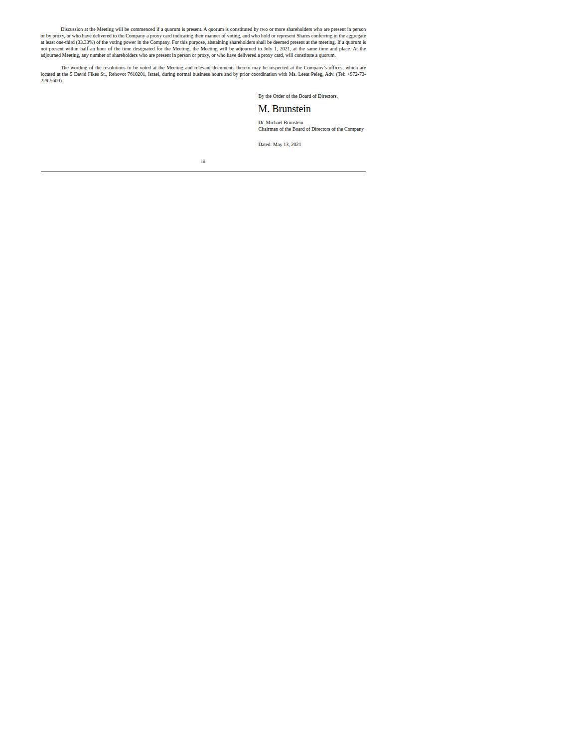Discussion at the Meeting will be commenced if a quorum is present. A quorum is constituted by two or more shareholders who are present in person or by proxy, or who have delivered to the Company a proxy card indicating their manner of voting, and who hold or represent Shares conferring in the aggregate at least one-third (33.33%) of the voting power in the Company. For this purpose, abstaining shareholders shall be deemed present at the meeting. If a quorum is not present within half an hour of the time designated for the Meeting, the Meeting will be adjourned to July 1, 2021, at the same time and place. At the adjourned Meeting, any number of shareholders who are present in person or proxy, or who have delivered a proxy card, will constitute a quorum.
The wording of the resolutions to be voted at the Meeting and relevant documents thereto may be inspected at the Company’s offices, which are located at the 5 David Fikes St., Rehovot 7610201, Israel, during normal business hours and by prior coordination with Ms. Leeat Peleg, Adv. (Tel: +972-73-229-5600).
By the Order of the Board of Directors,
M. Brunstein
Dr. Michael Brunstein
Chairman of the Board of Directors of the Company
Dated: May 13, 2021
iii